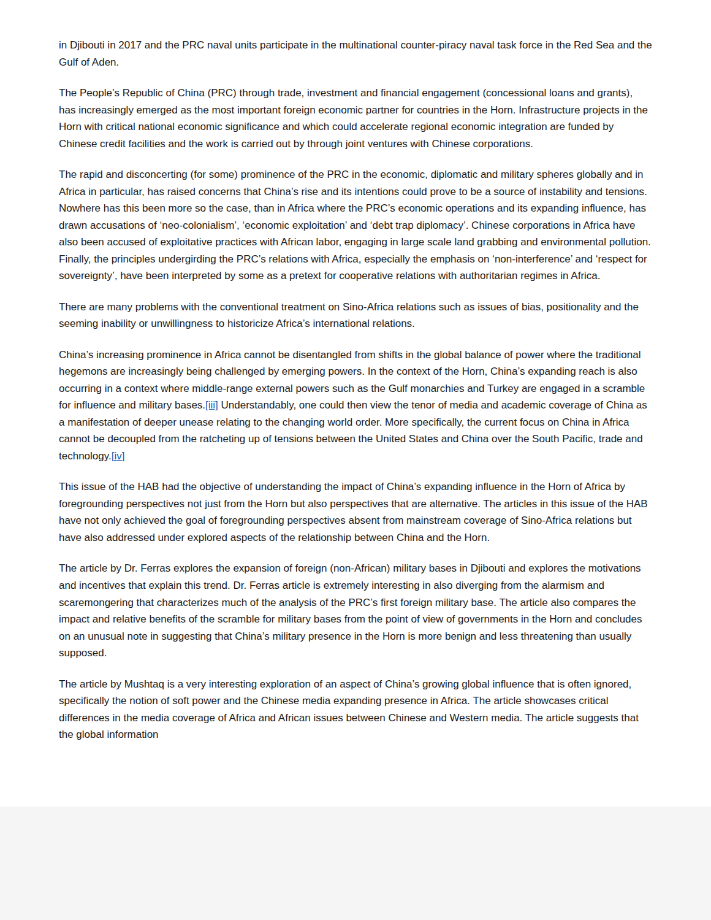in Djibouti in 2017 and the PRC naval units participate in the multinational counter-piracy naval task force in the Red Sea and the Gulf of Aden.
The People’s Republic of China (PRC) through trade, investment and financial engagement (concessional loans and grants), has increasingly emerged as the most important foreign economic partner for countries in the Horn. Infrastructure projects in the Horn with critical national economic significance and which could accelerate regional economic integration are funded by Chinese credit facilities and the work is carried out by through joint ventures with Chinese corporations.
The rapid and disconcerting (for some) prominence of the PRC in the economic, diplomatic and military spheres globally and in Africa in particular, has raised concerns that China’s rise and its intentions could prove to be a source of instability and tensions. Nowhere has this been more so the case, than in Africa where the PRC’s economic operations and its expanding influence, has drawn accusations of ‘neo-colonialism’, ‘economic exploitation’ and ‘debt trap diplomacy’. Chinese corporations in Africa have also been accused of exploitative practices with African labor, engaging in large scale land grabbing and environmental pollution. Finally, the principles undergirding the PRC’s relations with Africa, especially the emphasis on ‘non-interference’ and ‘respect for sovereignty’, have been interpreted by some as a pretext for cooperative relations with authoritarian regimes in Africa.
There are many problems with the conventional treatment on Sino-Africa relations such as issues of bias, positionality and the seeming inability or unwillingness to historicize Africa’s international relations.
China’s increasing prominence in Africa cannot be disentangled from shifts in the global balance of power where the traditional hegemons are increasingly being challenged by emerging powers. In the context of the Horn, China’s expanding reach is also occurring in a context where middle-range external powers such as the Gulf monarchies and Turkey are engaged in a scramble for influence and military bases.[iii] Understandably, one could then view the tenor of media and academic coverage of China as a manifestation of deeper unease relating to the changing world order. More specifically, the current focus on China in Africa cannot be decoupled from the ratcheting up of tensions between the United States and China over the South Pacific, trade and technology.[iv]
This issue of the HAB had the objective of understanding the impact of China’s expanding influence in the Horn of Africa by foregrounding perspectives not just from the Horn but also perspectives that are alternative. The articles in this issue of the HAB have not only achieved the goal of foregrounding perspectives absent from mainstream coverage of Sino-Africa relations but have also addressed under explored aspects of the relationship between China and the Horn.
The article by Dr. Ferras explores the expansion of foreign (non-African) military bases in Djibouti and explores the motivations and incentives that explain this trend. Dr. Ferras article is extremely interesting in also diverging from the alarmism and scaremongering that characterizes much of the analysis of the PRC’s first foreign military base. The article also compares the impact and relative benefits of the scramble for military bases from the point of view of governments in the Horn and concludes on an unusual note in suggesting that China’s military presence in the Horn is more benign and less threatening than usually supposed.
The article by Mushtaq is a very interesting exploration of an aspect of China’s growing global influence that is often ignored, specifically the notion of soft power and the Chinese media expanding presence in Africa. The article showcases critical differences in the media coverage of Africa and African issues between Chinese and Western media. The article suggests that the global information